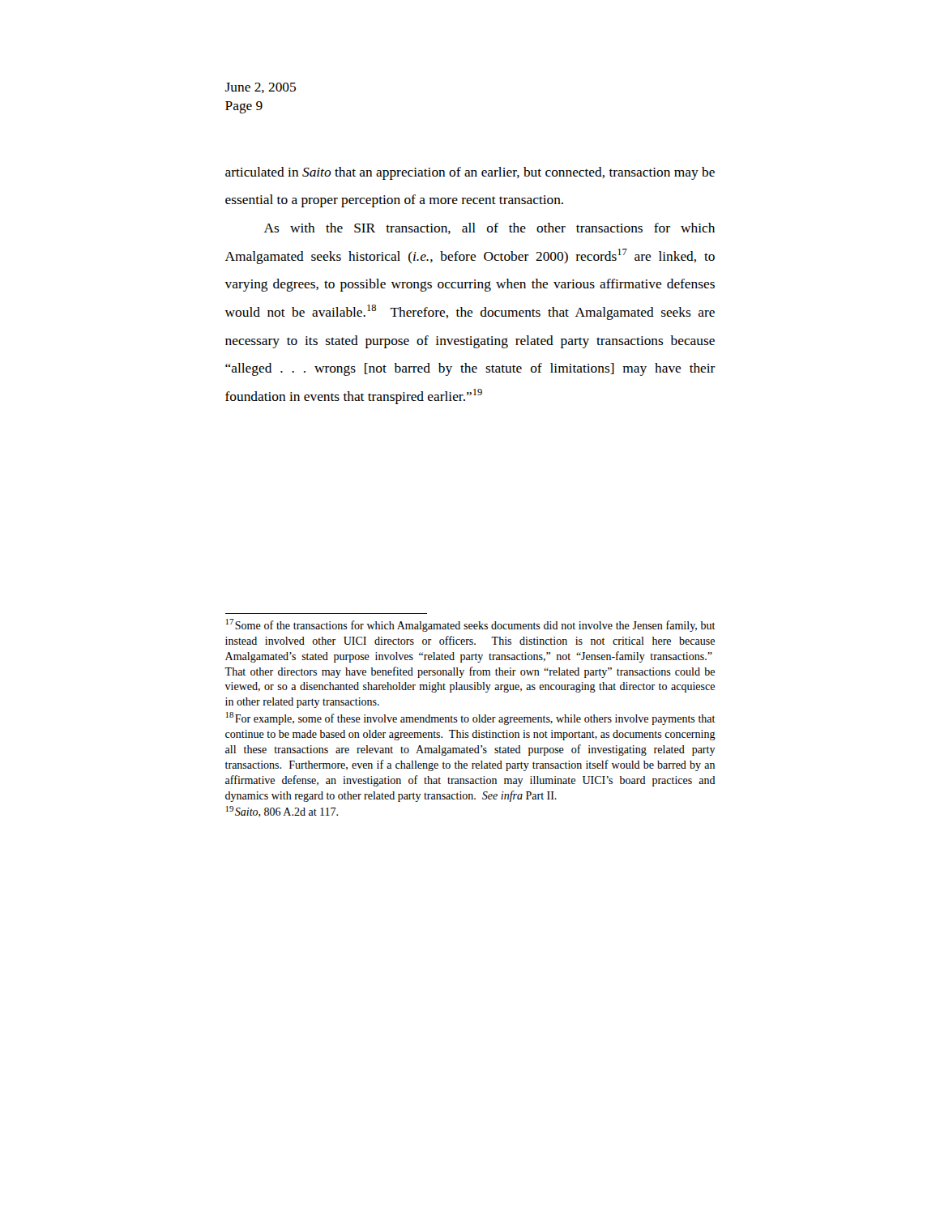June 2, 2005
Page 9
articulated in Saito that an appreciation of an earlier, but connected, transaction may be essential to a proper perception of a more recent transaction.
As with the SIR transaction, all of the other transactions for which Amalgamated seeks historical (i.e., before October 2000) records17 are linked, to varying degrees, to possible wrongs occurring when the various affirmative defenses would not be available.18 Therefore, the documents that Amalgamated seeks are necessary to its stated purpose of investigating related party transactions because “alleged . . . wrongs [not barred by the statute of limitations] may have their foundation in events that transpired earlier.”19
17 Some of the transactions for which Amalgamated seeks documents did not involve the Jensen family, but instead involved other UICI directors or officers. This distinction is not critical here because Amalgamated’s stated purpose involves “related party transactions,” not “Jensen-family transactions.” That other directors may have benefited personally from their own “related party” transactions could be viewed, or so a disenchanted shareholder might plausibly argue, as encouraging that director to acquiesce in other related party transactions.
18 For example, some of these involve amendments to older agreements, while others involve payments that continue to be made based on older agreements. This distinction is not important, as documents concerning all these transactions are relevant to Amalgamated’s stated purpose of investigating related party transactions. Furthermore, even if a challenge to the related party transaction itself would be barred by an affirmative defense, an investigation of that transaction may illuminate UICI’s board practices and dynamics with regard to other related party transaction. See infra Part II.
19 Saito, 806 A.2d at 117.